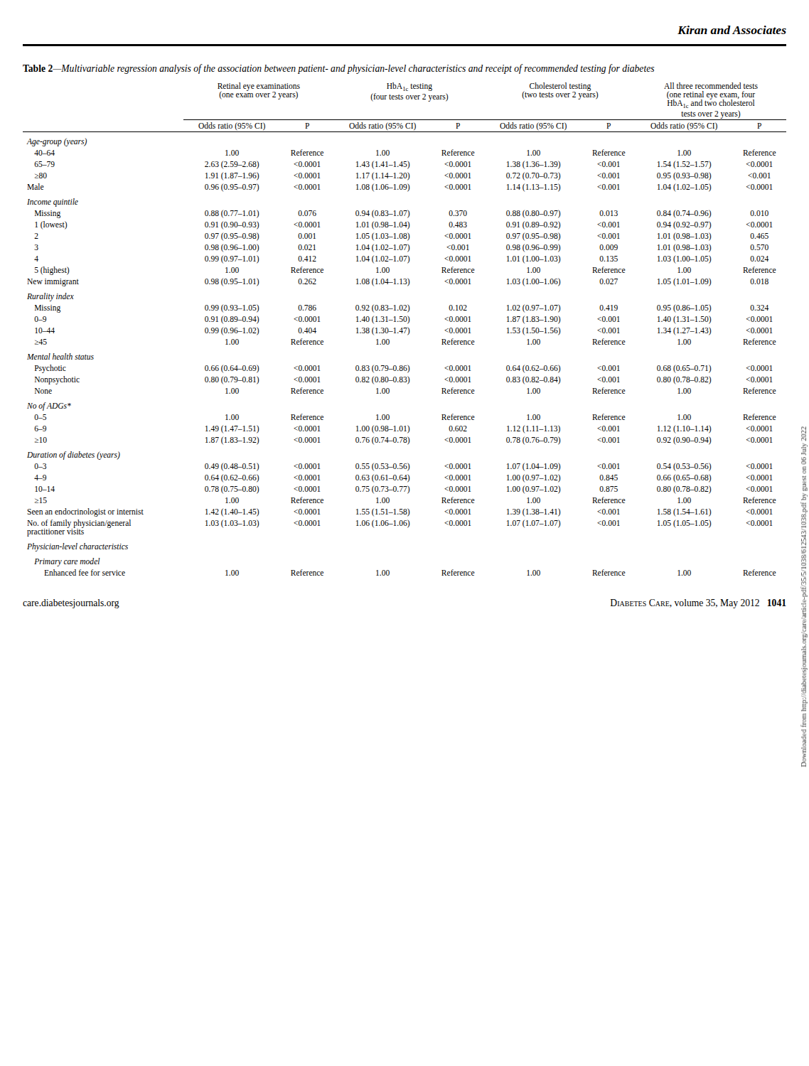Kiran and Associates
Table 2—Multivariable regression analysis of the association between patient- and physician-level characteristics and receipt of recommended testing for diabetes
| | Retinal eye examinations (one exam over 2 years) | HbA 1c testing (four tests over 2 years) | Cholesterol testing (two tests over 2 years) | All three recommended tests (one retinal eye exam, four HbA 1c and two cholesterol tests over 2 years) |
| --- | --- | --- | --- | --- |
| Odds ratio (95% CI) | P | Odds ratio (95% CI) | P | Odds ratio (95% CI) | P | Odds ratio (95% CI) | P |
| Age-group (years) |
| 40–64 | 1.00 | Reference | 1.00 | Reference | 1.00 | Reference | 1.00 | Reference |
| 65–79 | 2.63 (2.59–2.68) | <0.0001 | 1.43 (1.41–1.45) | <0.0001 | 1.38 (1.36–1.39) | <0.001 | 1.54 (1.52–1.57) | <0.0001 |
| ≥80 | 1.91 (1.87–1.96) | <0.0001 | 1.17 (1.14–1.20) | <0.0001 | 0.72 (0.70–0.73) | <0.001 | 0.95 (0.93–0.98) | <0.001 |
| Male | 0.96 (0.95–0.97) | <0.0001 | 1.08 (1.06–1.09) | <0.0001 | 1.14 (1.13–1.15) | <0.001 | 1.04 (1.02–1.05) | <0.0001 |
| Income quintile |
| Missing | 0.88 (0.77–1.01) | 0.076 | 0.94 (0.83–1.07) | 0.370 | 0.88 (0.80–0.97) | 0.013 | 0.84 (0.74–0.96) | 0.010 |
| 1 (lowest) | 0.91 (0.90–0.93) | <0.0001 | 1.01 (0.98–1.04) | 0.483 | 0.91 (0.89–0.92) | <0.001 | 0.94 (0.92–0.97) | <0.0001 |
| 2 | 0.97 (0.95–0.98) | 0.001 | 1.05 (1.03–1.08) | <0.0001 | 0.97 (0.95–0.98) | <0.001 | 1.01 (0.98–1.03) | 0.465 |
| 3 | 0.98 (0.96–1.00) | 0.021 | 1.04 (1.02–1.07) | <0.001 | 0.98 (0.96–0.99) | 0.009 | 1.01 (0.98–1.03) | 0.570 |
| 4 | 0.99 (0.97–1.01) | 0.412 | 1.04 (1.02–1.07) | <0.0001 | 1.01 (1.00–1.03) | 0.135 | 1.03 (1.00–1.05) | 0.024 |
| 5 (highest) | 1.00 | Reference | 1.00 | Reference | 1.00 | Reference | 1.00 | Reference |
| New immigrant | 0.98 (0.95–1.01) | 0.262 | 1.08 (1.04–1.13) | <0.0001 | 1.03 (1.00–1.06) | 0.027 | 1.05 (1.01–1.09) | 0.018 |
| Rurality index |
| Missing | 0.99 (0.93–1.05) | 0.786 | 0.92 (0.83–1.02) | 0.102 | 1.02 (0.97–1.07) | 0.419 | 0.95 (0.86–1.05) | 0.324 |
| 0–9 | 0.91 (0.89–0.94) | <0.0001 | 1.40 (1.31–1.50) | <0.0001 | 1.87 (1.83–1.90) | <0.001 | 1.40 (1.31–1.50) | <0.0001 |
| 10–44 | 0.99 (0.96–1.02) | 0.404 | 1.38 (1.30–1.47) | <0.0001 | 1.53 (1.50–1.56) | <0.001 | 1.34 (1.27–1.43) | <0.0001 |
| ≥45 | 1.00 | Reference | 1.00 | Reference | 1.00 | Reference | 1.00 | Reference |
| Mental health status |
| Psychotic | 0.66 (0.64–0.69) | <0.0001 | 0.83 (0.79–0.86) | <0.0001 | 0.64 (0.62–0.66) | <0.001 | 0.68 (0.65–0.71) | <0.0001 |
| Nonpsychotic | 0.80 (0.79–0.81) | <0.0001 | 0.82 (0.80–0.83) | <0.0001 | 0.83 (0.82–0.84) | <0.001 | 0.80 (0.78–0.82) | <0.0001 |
| None | 1.00 | Reference | 1.00 | Reference | 1.00 | Reference | 1.00 | Reference |
| No of ADGs* |
| 0–5 | 1.00 | Reference | 1.00 | Reference | 1.00 | Reference | 1.00 | Reference |
| 6–9 | 1.49 (1.47–1.51) | <0.0001 | 1.00 (0.98–1.01) | 0.602 | 1.12 (1.11–1.13) | <0.001 | 1.12 (1.10–1.14) | <0.0001 |
| ≥10 | 1.87 (1.83–1.92) | <0.0001 | 0.76 (0.74–0.78) | <0.0001 | 0.78 (0.76–0.79) | <0.001 | 0.92 (0.90–0.94) | <0.0001 |
| Duration of diabetes (years) |
| 0–3 | 0.49 (0.48–0.51) | <0.0001 | 0.55 (0.53–0.56) | <0.0001 | 1.07 (1.04–1.09) | <0.001 | 0.54 (0.53–0.56) | <0.0001 |
| 4–9 | 0.64 (0.62–0.66) | <0.0001 | 0.63 (0.61–0.64) | <0.0001 | 1.00 (0.97–1.02) | 0.845 | 0.66 (0.65–0.68) | <0.0001 |
| 10–14 | 0.78 (0.75–0.80) | <0.0001 | 0.75 (0.73–0.77) | <0.0001 | 1.00 (0.97–1.02) | 0.875 | 0.80 (0.78–0.82) | <0.0001 |
| ≥15 | 1.00 | Reference | 1.00 | Reference | 1.00 | Reference | 1.00 | Reference |
| Seen an endocrinologist or internist | 1.42 (1.40–1.45) | <0.0001 | 1.55 (1.51–1.58) | <0.0001 | 1.39 (1.38–1.41) | <0.001 | 1.58 (1.54–1.61) | <0.0001 |
| No. of family physician/general practitioner visits | 1.03 (1.03–1.03) | <0.0001 | 1.06 (1.06–1.06) | <0.0001 | 1.07 (1.07–1.07) | <0.001 | 1.05 (1.05–1.05) | <0.0001 |
| Physician-level characteristics |
| Primary care model |
| Enhanced fee for service | 1.00 | Reference | 1.00 | Reference | 1.00 | Reference | 1.00 | Reference |
care.diabetesjournals.org Diabetes Care, volume 35, May 2012 1041
Downloaded from http://diabetesjournals.org/care/article-pdf/35/5/1038/612543/1038.pdf by guest on 06 July 2022